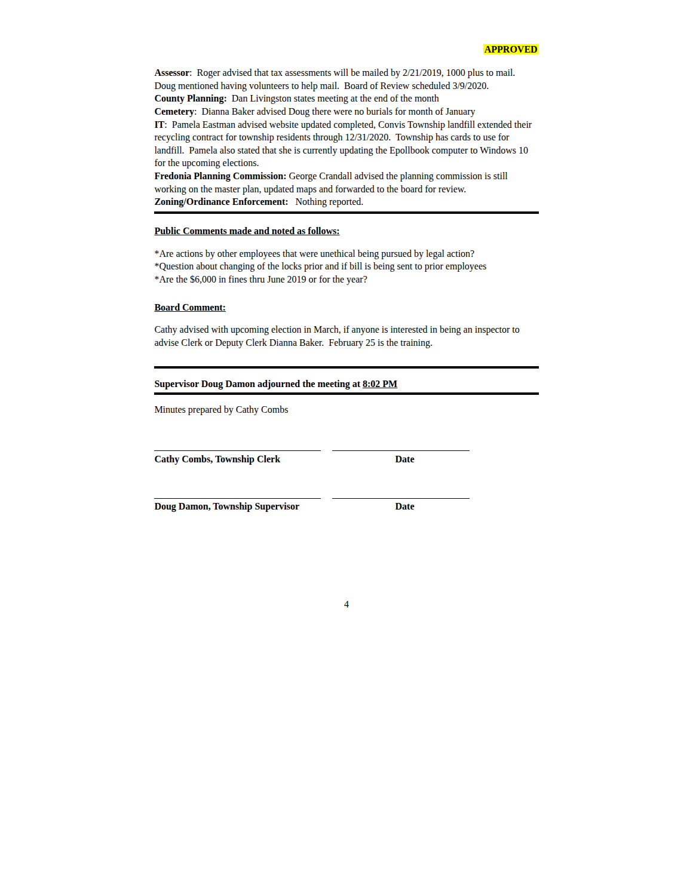APPROVED
Assessor: Roger advised that tax assessments will be mailed by 2/21/2019, 1000 plus to mail. Doug mentioned having volunteers to help mail. Board of Review scheduled 3/9/2020.
County Planning: Dan Livingston states meeting at the end of the month
Cemetery: Dianna Baker advised Doug there were no burials for month of January
IT: Pamela Eastman advised website updated completed, Convis Township landfill extended their recycling contract for township residents through 12/31/2020. Township has cards to use for landfill. Pamela also stated that she is currently updating the Epollbook computer to Windows 10 for the upcoming elections.
Fredonia Planning Commission: George Crandall advised the planning commission is still working on the master plan, updated maps and forwarded to the board for review.
Zoning/Ordinance Enforcement: Nothing reported.
Public Comments made and noted as follows:
*Are actions by other employees that were unethical being pursued by legal action?
*Question about changing of the locks prior and if bill is being sent to prior employees
*Are the $6,000 in fines thru June 2019 or for the year?
Board Comment:
Cathy advised with upcoming election in March, if anyone is interested in being an inspector to advise Clerk or Deputy Clerk Dianna Baker. February 25 is the training.
Supervisor Doug Damon adjourned the meeting at 8:02 PM
Minutes prepared by Cathy Combs
Cathy Combs, Township Clerk
Date
Doug Damon, Township Supervisor
Date
4